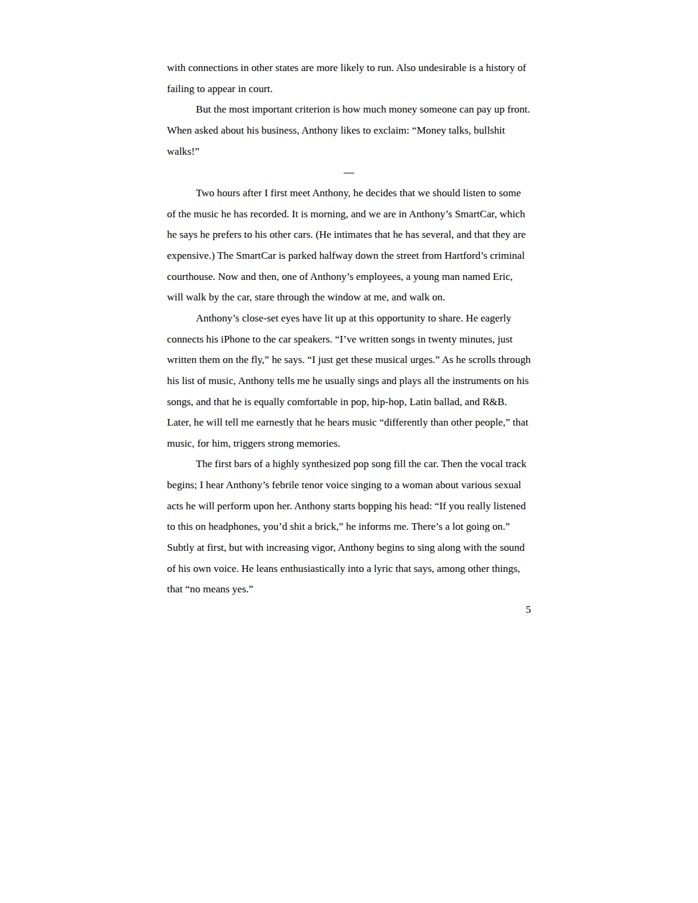with connections in other states are more likely to run. Also undesirable is a history of failing to appear in court.
But the most important criterion is how much money someone can pay up front. When asked about his business, Anthony likes to exclaim: “Money talks, bullshit walks!”
—
Two hours after I first meet Anthony, he decides that we should listen to some of the music he has recorded. It is morning, and we are in Anthony’s SmartCar, which he says he prefers to his other cars. (He intimates that he has several, and that they are expensive.) The SmartCar is parked halfway down the street from Hartford’s criminal courthouse. Now and then, one of Anthony’s employees, a young man named Eric, will walk by the car, stare through the window at me, and walk on.
Anthony’s close-set eyes have lit up at this opportunity to share. He eagerly connects his iPhone to the car speakers. “I’ve written songs in twenty minutes, just written them on the fly,” he says. “I just get these musical urges.” As he scrolls through his list of music, Anthony tells me he usually sings and plays all the instruments on his songs, and that he is equally comfortable in pop, hip-hop, Latin ballad, and R&B. Later, he will tell me earnestly that he hears music “differently than other people,” that music, for him, triggers strong memories.
The first bars of a highly synthesized pop song fill the car. Then the vocal track begins; I hear Anthony’s febrile tenor voice singing to a woman about various sexual acts he will perform upon her. Anthony starts bopping his head: “If you really listened to this on headphones, you’d shit a brick,” he informs me. There’s a lot going on.” Subtly at first, but with increasing vigor, Anthony begins to sing along with the sound of his own voice. He leans enthusiastically into a lyric that says, among other things, that “no means yes.”
5